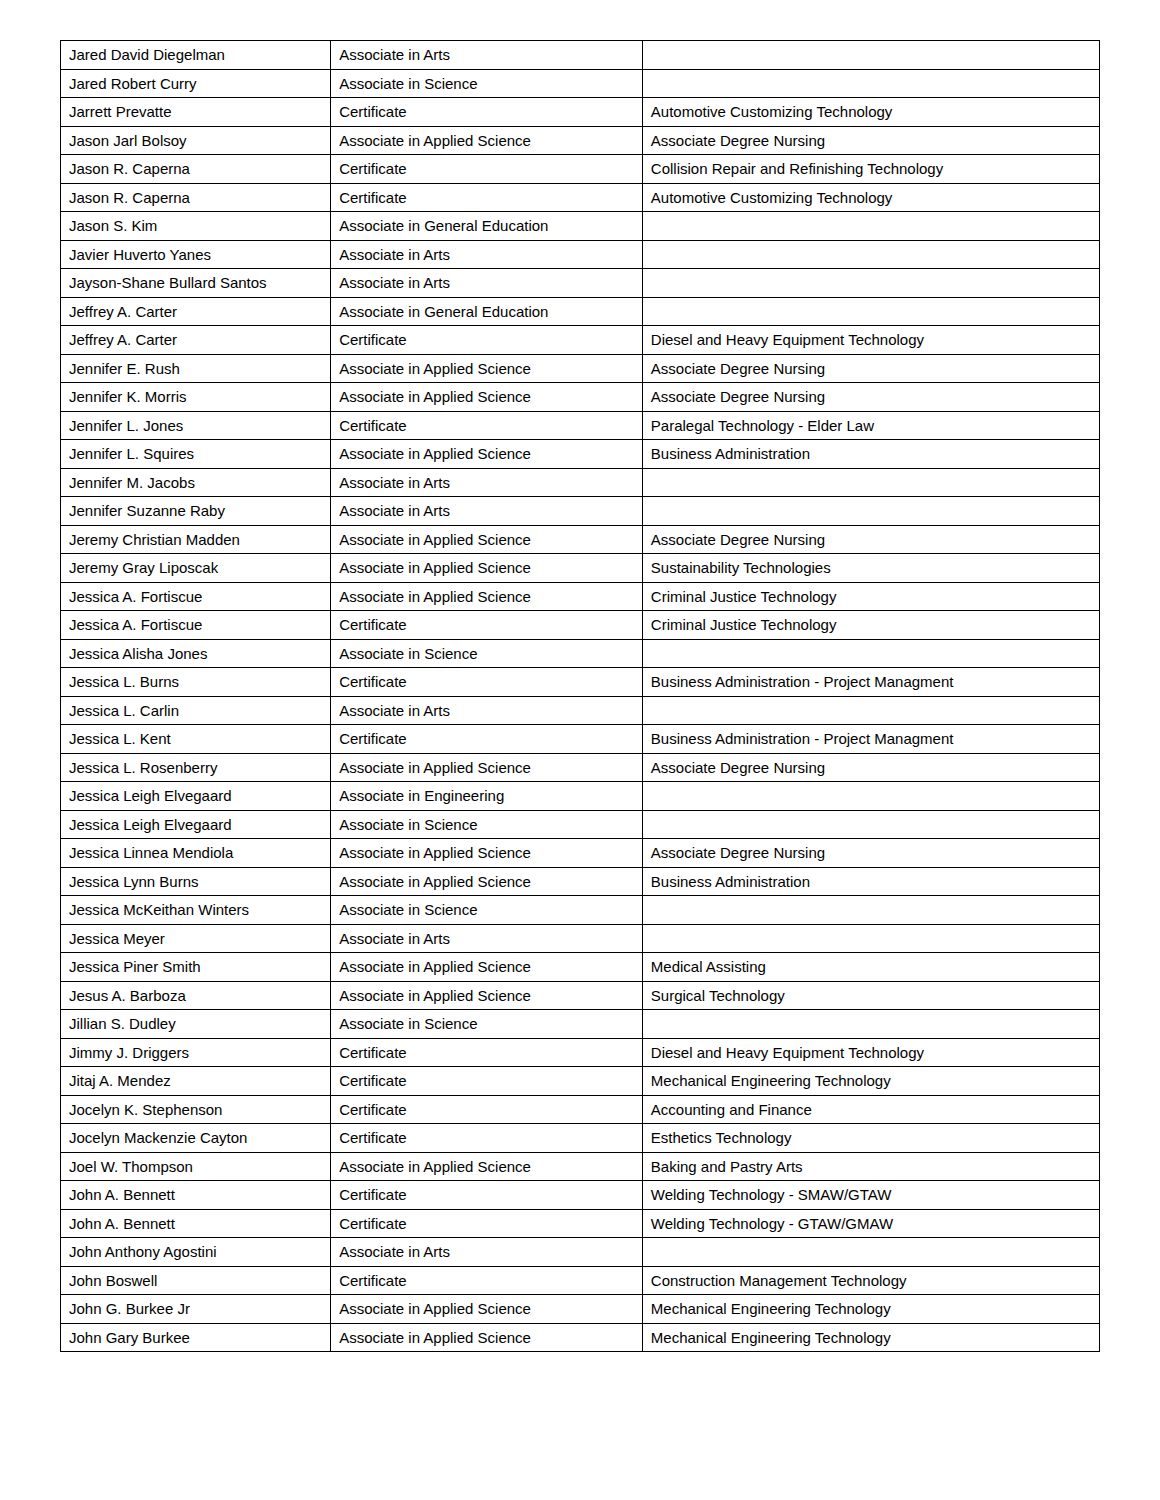| Jared David Diegelman | Associate in Arts | |
| Jared Robert Curry | Associate in Science | |
| Jarrett Prevatte | Certificate | Automotive Customizing Technology |
| Jason Jarl Bolsoy | Associate in Applied Science | Associate Degree Nursing |
| Jason R. Caperna | Certificate | Collision Repair and Refinishing Technology |
| Jason R. Caperna | Certificate | Automotive Customizing Technology |
| Jason S. Kim | Associate in General Education | |
| Javier Huverto Yanes | Associate in Arts | |
| Jayson-Shane Bullard Santos | Associate in Arts | |
| Jeffrey A. Carter | Associate in General Education | |
| Jeffrey A. Carter | Certificate | Diesel and Heavy Equipment Technology |
| Jennifer E. Rush | Associate in Applied Science | Associate Degree Nursing |
| Jennifer K. Morris | Associate in Applied Science | Associate Degree Nursing |
| Jennifer L. Jones | Certificate | Paralegal Technology - Elder Law |
| Jennifer L. Squires | Associate in Applied Science | Business Administration |
| Jennifer M. Jacobs | Associate in Arts | |
| Jennifer Suzanne Raby | Associate in Arts | |
| Jeremy Christian Madden | Associate in Applied Science | Associate Degree Nursing |
| Jeremy Gray Liposcak | Associate in Applied Science | Sustainability Technologies |
| Jessica A. Fortiscue | Associate in Applied Science | Criminal Justice Technology |
| Jessica A. Fortiscue | Certificate | Criminal Justice Technology |
| Jessica Alisha Jones | Associate in Science | |
| Jessica L. Burns | Certificate | Business Administration - Project Managment |
| Jessica L. Carlin | Associate in Arts | |
| Jessica L. Kent | Certificate | Business Administration - Project Managment |
| Jessica L. Rosenberry | Associate in Applied Science | Associate Degree Nursing |
| Jessica Leigh Elvegaard | Associate in Engineering | |
| Jessica Leigh Elvegaard | Associate in Science | |
| Jessica Linnea Mendiola | Associate in Applied Science | Associate Degree Nursing |
| Jessica Lynn Burns | Associate in Applied Science | Business Administration |
| Jessica McKeithan Winters | Associate in Science | |
| Jessica Meyer | Associate in Arts | |
| Jessica Piner Smith | Associate in Applied Science | Medical Assisting |
| Jesus A. Barboza | Associate in Applied Science | Surgical Technology |
| Jillian S. Dudley | Associate in Science | |
| Jimmy J. Driggers | Certificate | Diesel and Heavy Equipment Technology |
| Jitaj A. Mendez | Certificate | Mechanical Engineering Technology |
| Jocelyn K. Stephenson | Certificate | Accounting and Finance |
| Jocelyn Mackenzie Cayton | Certificate | Esthetics Technology |
| Joel W. Thompson | Associate in Applied Science | Baking and Pastry Arts |
| John A. Bennett | Certificate | Welding Technology - SMAW/GTAW |
| John A. Bennett | Certificate | Welding Technology - GTAW/GMAW |
| John Anthony Agostini | Associate in Arts | |
| John Boswell | Certificate | Construction Management Technology |
| John G. Burkee Jr | Associate in Applied Science | Mechanical Engineering Technology |
| John Gary Burkee | Associate in Applied Science | Mechanical Engineering Technology |